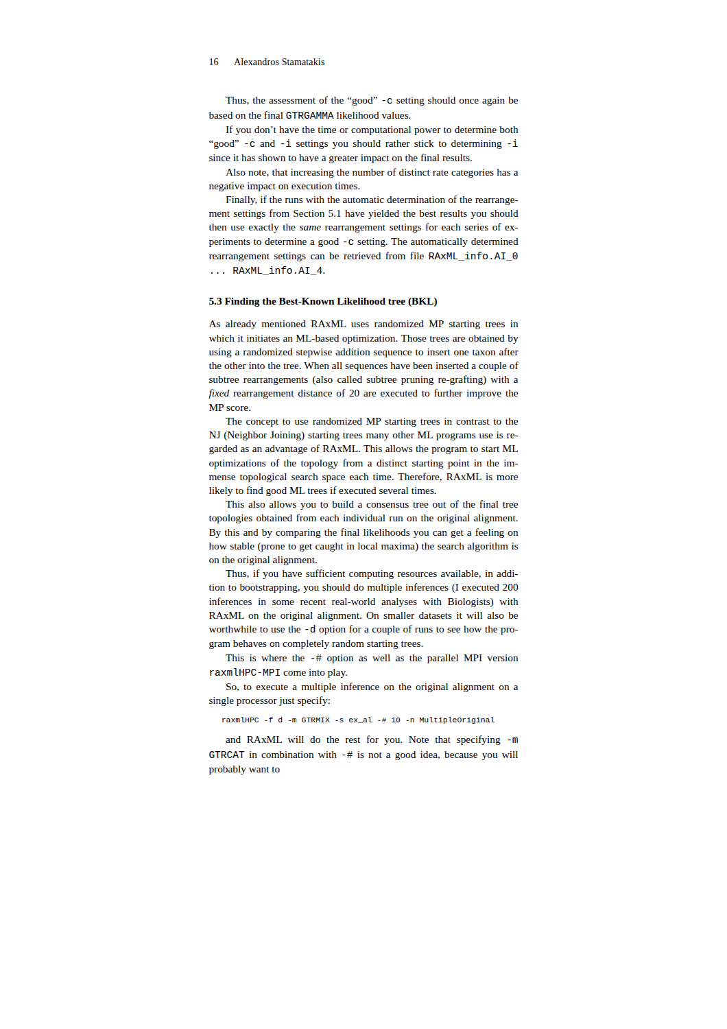16 Alexandros Stamatakis
Thus, the assessment of the “good” -c setting should once again be based on the final GTRGAMMA likelihood values.
If you don’t have the time or computational power to determine both “good” -c and -i settings you should rather stick to determining -i since it has shown to have a greater impact on the final results.
Also note, that increasing the number of distinct rate categories has a negative impact on execution times.
Finally, if the runs with the automatic determination of the rearrangement settings from Section 5.1 have yielded the best results you should then use exactly the same rearrangement settings for each series of experiments to determine a good -c setting. The automatically determined rearrangement settings can be retrieved from file RAxML_info.AI_0 ... RAxML_info.AI_4.
5.3 Finding the Best-Known Likelihood tree (BKL)
As already mentioned RAxML uses randomized MP starting trees in which it initiates an ML-based optimization. Those trees are obtained by using a randomized stepwise addition sequence to insert one taxon after the other into the tree. When all sequences have been inserted a couple of subtree rearrangements (also called subtree pruning re-grafting) with a fixed rearrangement distance of 20 are executed to further improve the MP score.
The concept to use randomized MP starting trees in contrast to the NJ (Neighbor Joining) starting trees many other ML programs use is regarded as an advantage of RAxML. This allows the program to start ML optimizations of the topology from a distinct starting point in the immense topological search space each time. Therefore, RAxML is more likely to find good ML trees if executed several times.
This also allows you to build a consensus tree out of the final tree topologies obtained from each individual run on the original alignment. By this and by comparing the final likelihoods you can get a feeling on how stable (prone to get caught in local maxima) the search algorithm is on the original alignment.
Thus, if you have sufficient computing resources available, in addition to bootstrapping, you should do multiple inferences (I executed 200 inferences in some recent real-world analyses with Biologists) with RAxML on the original alignment. On smaller datasets it will also be worthwhile to use the -d option for a couple of runs to see how the program behaves on completely random starting trees.
This is where the -# option as well as the parallel MPI version raxmlHPC-MPI come into play.
So, to execute a multiple inference on the original alignment on a single processor just specify:
raxmlHPC -f d -m GTRMIX -s ex_al -# 10 -n MultipleOriginal
and RAxML will do the rest for you. Note that specifying -m GTRCAT in combination with -# is not a good idea, because you will probably want to